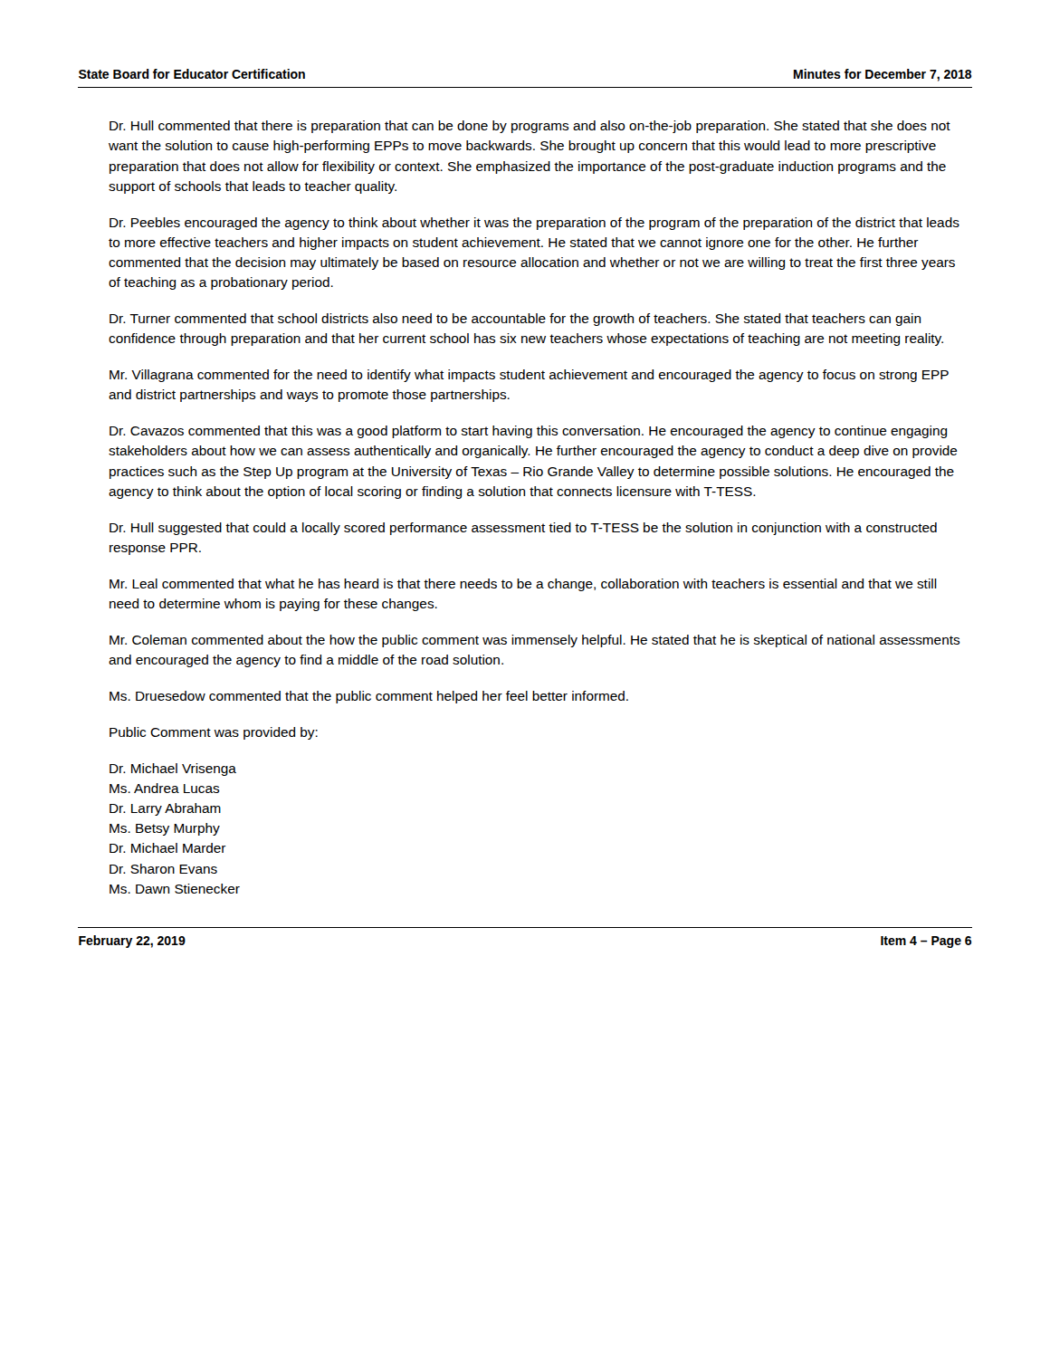State Board for Educator Certification Minutes for December 7, 2018
Dr. Hull commented that there is preparation that can be done by programs and also on-the-job preparation. She stated that she does not want the solution to cause high-performing EPPs to move backwards. She brought up concern that this would lead to more prescriptive preparation that does not allow for flexibility or context. She emphasized the importance of the post-graduate induction programs and the support of schools that leads to teacher quality.
Dr. Peebles encouraged the agency to think about whether it was the preparation of the program of the preparation of the district that leads to more effective teachers and higher impacts on student achievement. He stated that we cannot ignore one for the other. He further commented that the decision may ultimately be based on resource allocation and whether or not we are willing to treat the first three years of teaching as a probationary period.
Dr. Turner commented that school districts also need to be accountable for the growth of teachers. She stated that teachers can gain confidence through preparation and that her current school has six new teachers whose expectations of teaching are not meeting reality.
Mr. Villagrana commented for the need to identify what impacts student achievement and encouraged the agency to focus on strong EPP and district partnerships and ways to promote those partnerships.
Dr. Cavazos commented that this was a good platform to start having this conversation. He encouraged the agency to continue engaging stakeholders about how we can assess authentically and organically. He further encouraged the agency to conduct a deep dive on provide practices such as the Step Up program at the University of Texas – Rio Grande Valley to determine possible solutions. He encouraged the agency to think about the option of local scoring or finding a solution that connects licensure with T-TESS.
Dr. Hull suggested that could a locally scored performance assessment tied to T-TESS be the solution in conjunction with a constructed response PPR.
Mr. Leal commented that what he has heard is that there needs to be a change, collaboration with teachers is essential and that we still need to determine whom is paying for these changes.
Mr. Coleman commented about the how the public comment was immensely helpful. He stated that he is skeptical of national assessments and encouraged the agency to find a middle of the road solution.
Ms. Druesedow commented that the public comment helped her feel better informed.
Public Comment was provided by:
Dr. Michael Vrisenga
Ms. Andrea Lucas
Dr. Larry Abraham
Ms. Betsy Murphy
Dr. Michael Marder
Dr. Sharon Evans
Ms. Dawn Stienecker
February 22, 2019 Item 4 – Page 6